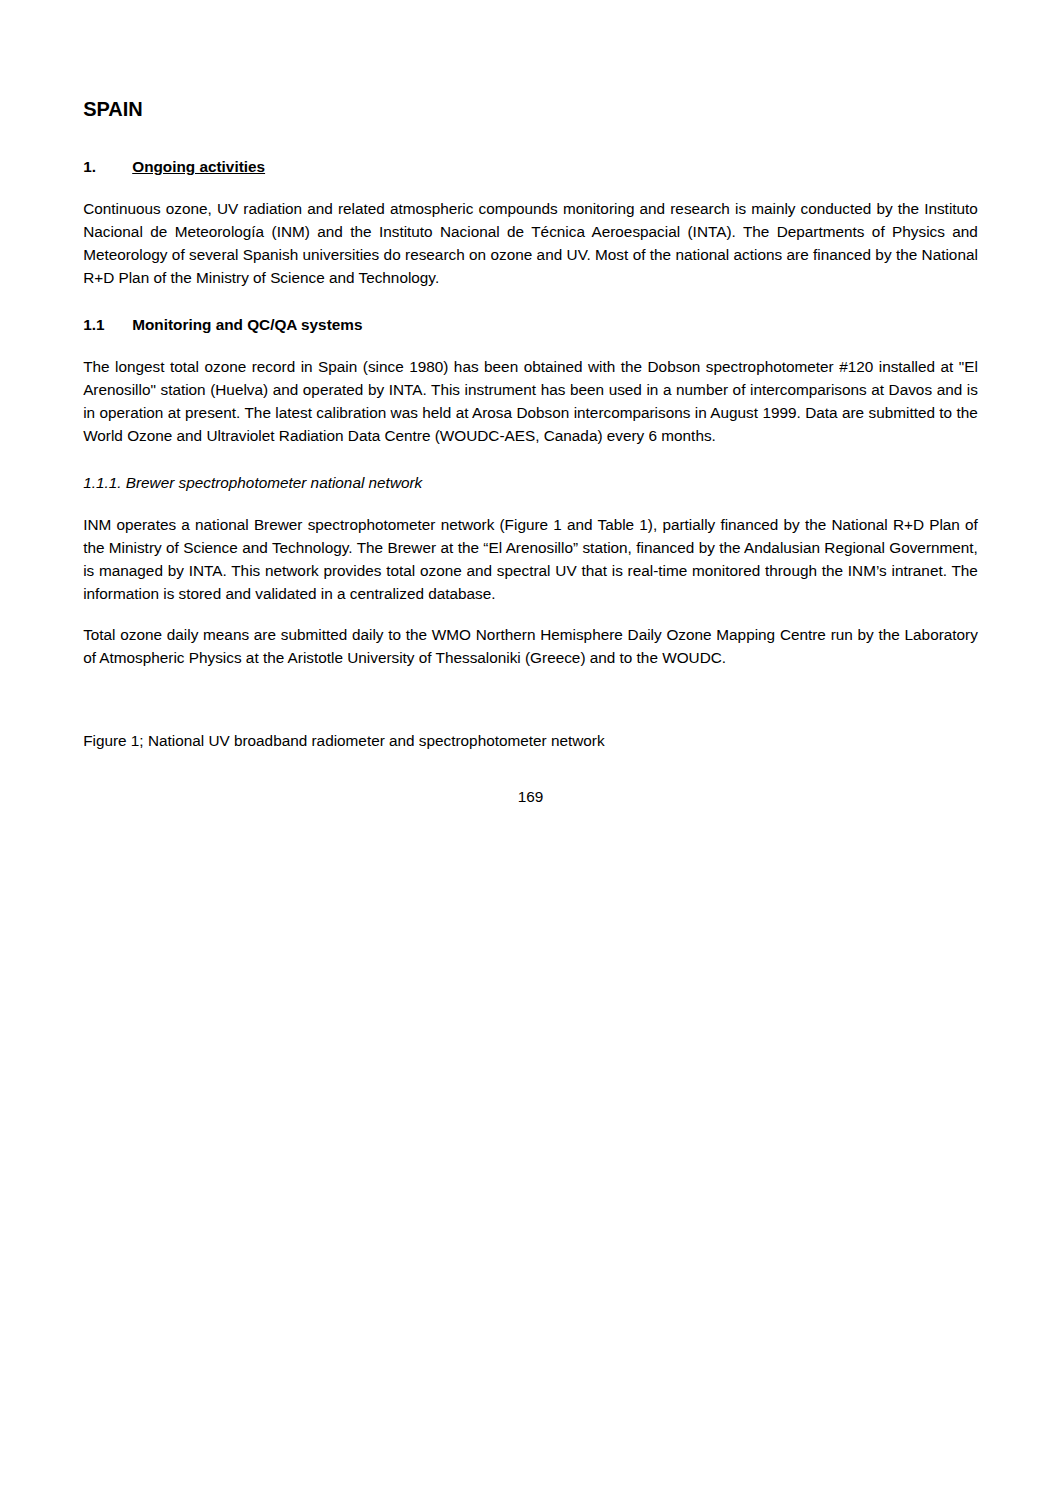SPAIN
1. Ongoing activities
Continuous ozone, UV radiation and related atmospheric compounds monitoring and research is mainly conducted by the Instituto Nacional de Meteorología (INM) and the Instituto Nacional de Técnica Aeroespacial (INTA). The Departments of Physics and Meteorology of several Spanish universities do research on ozone and UV. Most of the national actions are financed by the National R+D Plan of the Ministry of Science and Technology.
1.1 Monitoring and QC/QA systems
The longest total ozone record in Spain (since 1980) has been obtained with the Dobson spectrophotometer #120 installed at "El Arenosillo" station (Huelva) and operated by INTA. This instrument has been used in a number of intercomparisons at Davos and is in operation at present. The latest calibration was held at Arosa Dobson intercomparisons in August 1999. Data are submitted to the World Ozone and Ultraviolet Radiation Data Centre (WOUDC-AES, Canada) every 6 months.
1.1.1. Brewer spectrophotometer national network
INM operates a national Brewer spectrophotometer network (Figure 1 and Table 1), partially financed by the National R+D Plan of the Ministry of Science and Technology. The Brewer at the “El Arenosillo” station, financed by the Andalusian Regional Government, is managed by INTA. This network provides total ozone and spectral UV that is real-time monitored through the INM’s intranet. The information is stored and validated in a centralized database.
Total ozone daily means are submitted daily to the WMO Northern Hemisphere Daily Ozone Mapping Centre run by the Laboratory of Atmospheric Physics at the Aristotle University of Thessaloniki (Greece) and to the WOUDC.
Figure 1; National UV broadband radiometer and spectrophotometer network
169